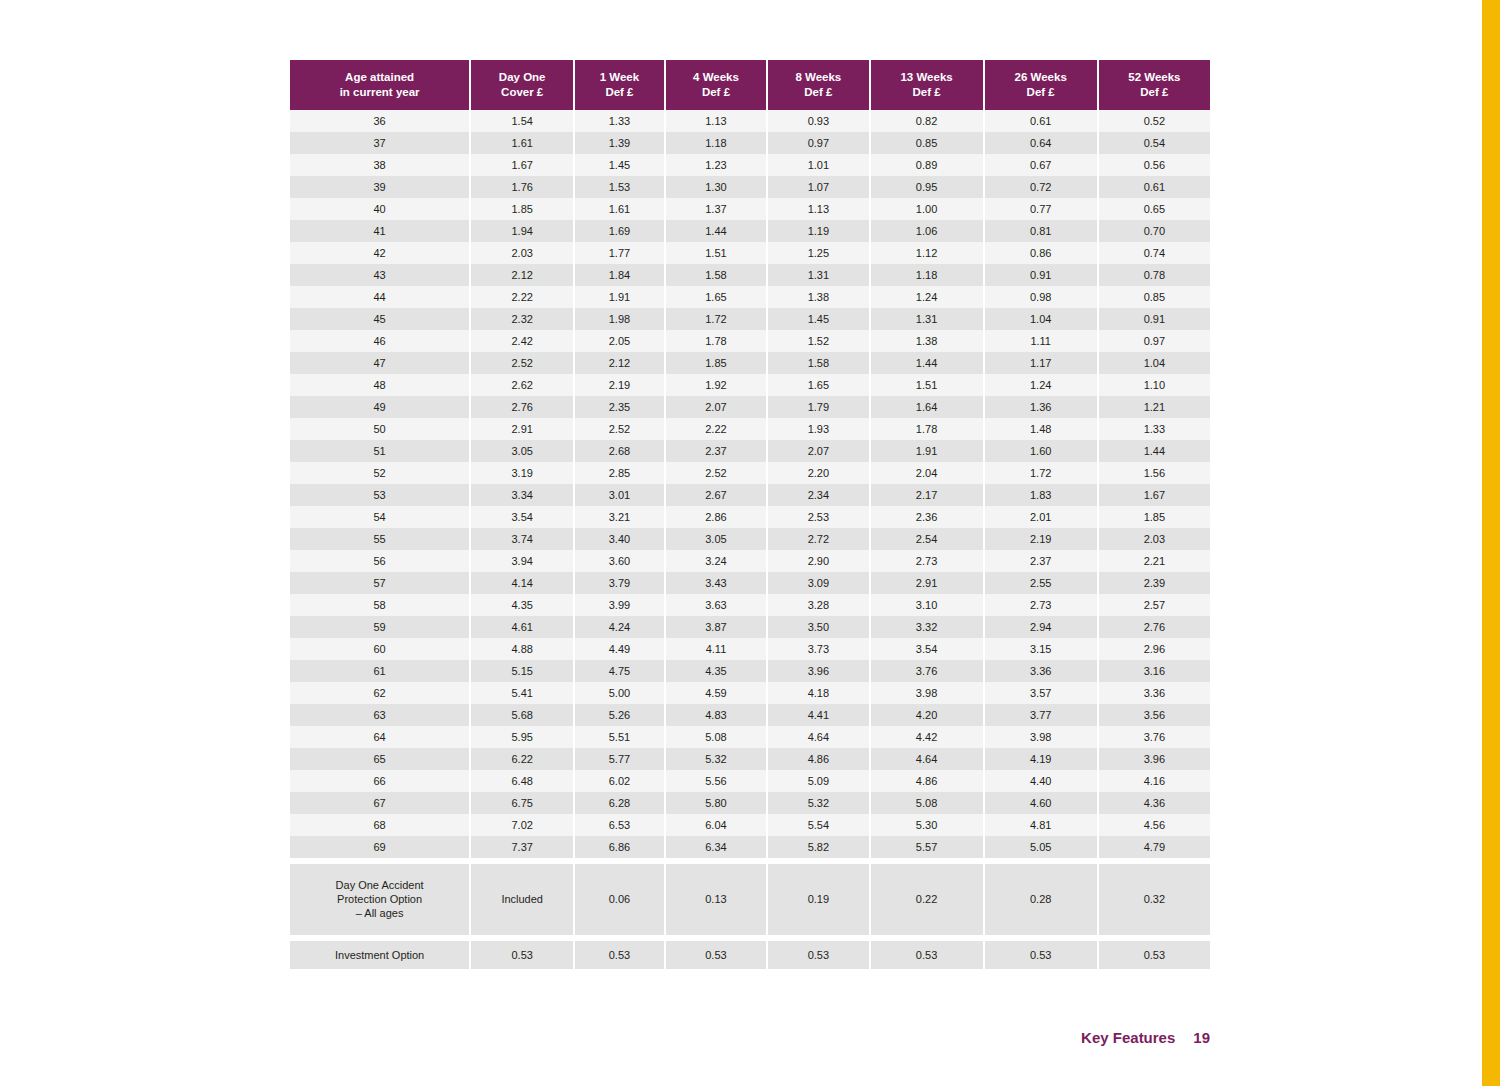| Age attained in current year | Day One Cover £ | 1 Week Def £ | 4 Weeks Def £ | 8 Weeks Def £ | 13 Weeks Def £ | 26 Weeks Def £ | 52 Weeks Def £ |
| --- | --- | --- | --- | --- | --- | --- | --- |
| 36 | 1.54 | 1.33 | 1.13 | 0.93 | 0.82 | 0.61 | 0.52 |
| 37 | 1.61 | 1.39 | 1.18 | 0.97 | 0.85 | 0.64 | 0.54 |
| 38 | 1.67 | 1.45 | 1.23 | 1.01 | 0.89 | 0.67 | 0.56 |
| 39 | 1.76 | 1.53 | 1.30 | 1.07 | 0.95 | 0.72 | 0.61 |
| 40 | 1.85 | 1.61 | 1.37 | 1.13 | 1.00 | 0.77 | 0.65 |
| 41 | 1.94 | 1.69 | 1.44 | 1.19 | 1.06 | 0.81 | 0.70 |
| 42 | 2.03 | 1.77 | 1.51 | 1.25 | 1.12 | 0.86 | 0.74 |
| 43 | 2.12 | 1.84 | 1.58 | 1.31 | 1.18 | 0.91 | 0.78 |
| 44 | 2.22 | 1.91 | 1.65 | 1.38 | 1.24 | 0.98 | 0.85 |
| 45 | 2.32 | 1.98 | 1.72 | 1.45 | 1.31 | 1.04 | 0.91 |
| 46 | 2.42 | 2.05 | 1.78 | 1.52 | 1.38 | 1.11 | 0.97 |
| 47 | 2.52 | 2.12 | 1.85 | 1.58 | 1.44 | 1.17 | 1.04 |
| 48 | 2.62 | 2.19 | 1.92 | 1.65 | 1.51 | 1.24 | 1.10 |
| 49 | 2.76 | 2.35 | 2.07 | 1.79 | 1.64 | 1.36 | 1.21 |
| 50 | 2.91 | 2.52 | 2.22 | 1.93 | 1.78 | 1.48 | 1.33 |
| 51 | 3.05 | 2.68 | 2.37 | 2.07 | 1.91 | 1.60 | 1.44 |
| 52 | 3.19 | 2.85 | 2.52 | 2.20 | 2.04 | 1.72 | 1.56 |
| 53 | 3.34 | 3.01 | 2.67 | 2.34 | 2.17 | 1.83 | 1.67 |
| 54 | 3.54 | 3.21 | 2.86 | 2.53 | 2.36 | 2.01 | 1.85 |
| 55 | 3.74 | 3.40 | 3.05 | 2.72 | 2.54 | 2.19 | 2.03 |
| 56 | 3.94 | 3.60 | 3.24 | 2.90 | 2.73 | 2.37 | 2.21 |
| 57 | 4.14 | 3.79 | 3.43 | 3.09 | 2.91 | 2.55 | 2.39 |
| 58 | 4.35 | 3.99 | 3.63 | 3.28 | 3.10 | 2.73 | 2.57 |
| 59 | 4.61 | 4.24 | 3.87 | 3.50 | 3.32 | 2.94 | 2.76 |
| 60 | 4.88 | 4.49 | 4.11 | 3.73 | 3.54 | 3.15 | 2.96 |
| 61 | 5.15 | 4.75 | 4.35 | 3.96 | 3.76 | 3.36 | 3.16 |
| 62 | 5.41 | 5.00 | 4.59 | 4.18 | 3.98 | 3.57 | 3.36 |
| 63 | 5.68 | 5.26 | 4.83 | 4.41 | 4.20 | 3.77 | 3.56 |
| 64 | 5.95 | 5.51 | 5.08 | 4.64 | 4.42 | 3.98 | 3.76 |
| 65 | 6.22 | 5.77 | 5.32 | 4.86 | 4.64 | 4.19 | 3.96 |
| 66 | 6.48 | 6.02 | 5.56 | 5.09 | 4.86 | 4.40 | 4.16 |
| 67 | 6.75 | 6.28 | 5.80 | 5.32 | 5.08 | 4.60 | 4.36 |
| 68 | 7.02 | 6.53 | 6.04 | 5.54 | 5.30 | 4.81 | 4.56 |
| 69 | 7.37 | 6.86 | 6.34 | 5.82 | 5.57 | 5.05 | 4.79 |
| Day One Accident Protection Option – All ages | Included | 0.06 | 0.13 | 0.19 | 0.22 | 0.28 | 0.32 |
| Investment Option | 0.53 | 0.53 | 0.53 | 0.53 | 0.53 | 0.53 | 0.53 |
Key Features19